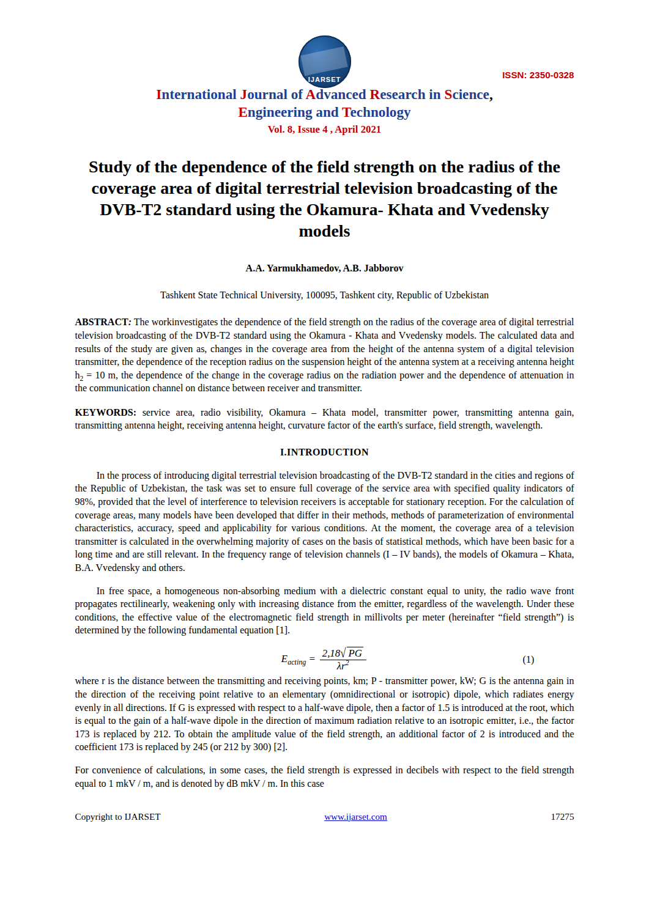IJARSET
ISSN: 2350-0328
International Journal of Advanced Research in Science,
Engineering and Technology
Vol. 8, Issue 4 , April 2021
Study of the dependence of the field strength on the radius of the coverage area of digital terrestrial television broadcasting of the DVB-T2 standard using the Okamura- Khata and Vvedensky models
A.A. Yarmukhamedov, A.B. Jabborov
Tashkent State Technical University, 100095, Tashkent city, Republic of Uzbekistan
ABSTRACT: The workinvestigates the dependence of the field strength on the radius of the coverage area of digital terrestrial television broadcasting of the DVB-T2 standard using the Okamura - Khata and Vvedensky models. The calculated data and results of the study are given as, changes in the coverage area from the height of the antenna system of a digital television transmitter, the dependence of the reception radius on the suspension height of the antenna system at a receiving antenna height h2 = 10 m, the dependence of the change in the coverage radius on the radiation power and the dependence of attenuation in the communication channel on distance between receiver and transmitter.
KEYWORDS: service area, radio visibility, Okamura – Khata model, transmitter power, transmitting antenna gain, transmitting antenna height, receiving antenna height, curvature factor of the earth's surface, field strength, wavelength.
I.INTRODUCTION
In the process of introducing digital terrestrial television broadcasting of the DVB-T2 standard in the cities and regions of the Republic of Uzbekistan, the task was set to ensure full coverage of the service area with specified quality indicators of 98%, provided that the level of interference to television receivers is acceptable for stationary reception. For the calculation of coverage areas, many models have been developed that differ in their methods, methods of parameterization of environmental characteristics, accuracy, speed and applicability for various conditions. At the moment, the coverage area of a television transmitter is calculated in the overwhelming majority of cases on the basis of statistical methods, which have been basic for a long time and are still relevant. In the frequency range of television channels (I – IV bands), the models of Okamura – Khata, B.A. Vvedensky and others.
In free space, a homogeneous non-absorbing medium with a dielectric constant equal to unity, the radio wave front propagates rectilinearly, weakening only with increasing distance from the emitter, regardless of the wavelength. Under these conditions, the effective value of the electromagnetic field strength in millivolts per meter (hereinafter “field strength”) is determined by the following fundamental equation [1].
Eacting = 2,18√PG λr2 (1)
where r is the distance between the transmitting and receiving points, km; P - transmitter power, kW; G is the antenna gain in the direction of the receiving point relative to an elementary (omnidirectional or isotropic) dipole, which radiates energy evenly in all directions. If G is expressed with respect to a half-wave dipole, then a factor of 1.5 is introduced at the root, which is equal to the gain of a half-wave dipole in the direction of maximum radiation relative to an isotropic emitter, i.e., the factor 173 is replaced by 212. To obtain the amplitude value of the field strength, an additional factor of 2 is introduced and the coefficient 173 is replaced by 245 (or 212 by 300) [2].
For convenience of calculations, in some cases, the field strength is expressed in decibels with respect to the field strength equal to 1 mkV / m, and is denoted by dB mkV / m. In this case
Copyright to IJARSET www.ijarset.com 17275